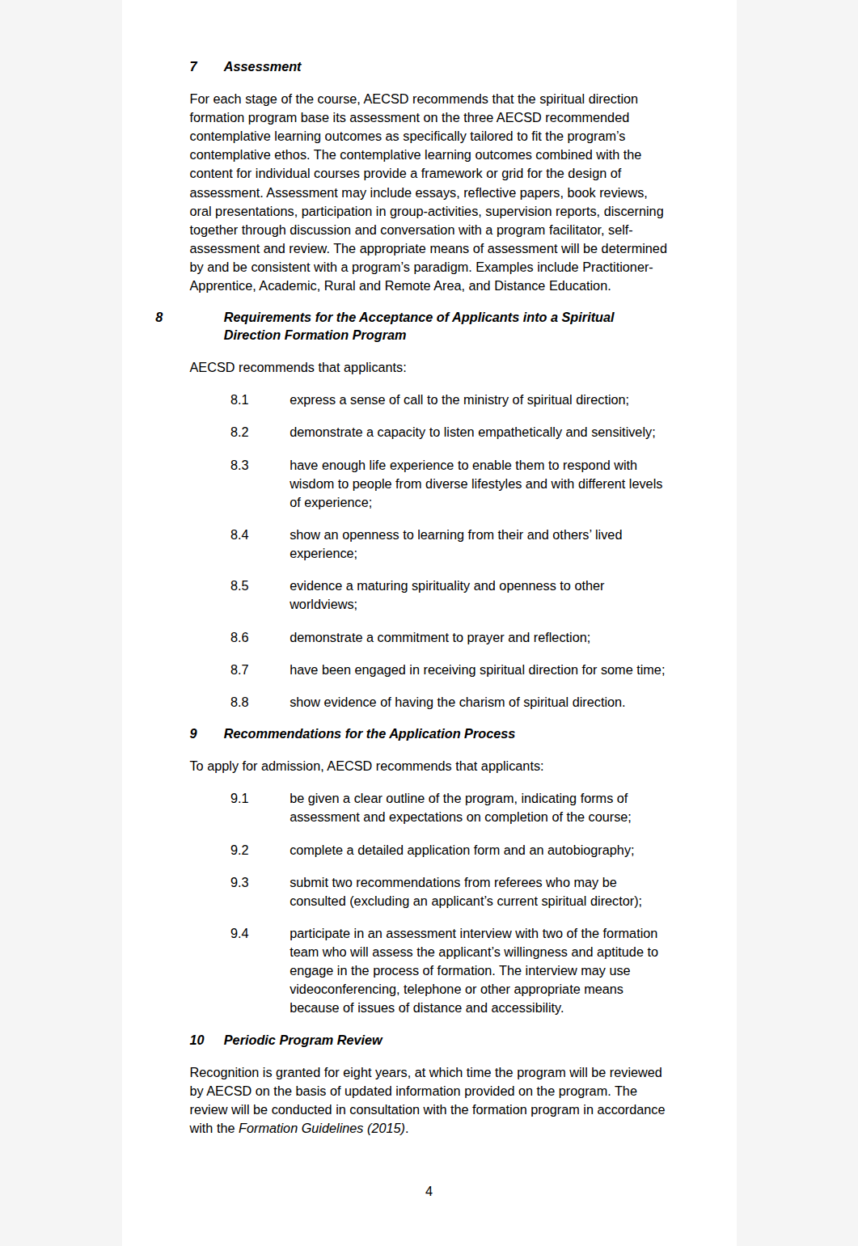7 Assessment
For each stage of the course, AECSD recommends that the spiritual direction formation program base its assessment on the three AECSD recommended contemplative learning outcomes as specifically tailored to fit the program’s contemplative ethos. The contemplative learning outcomes combined with the content for individual courses provide a framework or grid for the design of assessment. Assessment may include essays, reflective papers, book reviews, oral presentations, participation in group-activities, supervision reports, discerning together through discussion and conversation with a program facilitator, self-assessment and review. The appropriate means of assessment will be determined by and be consistent with a program’s paradigm. Examples include Practitioner-Apprentice, Academic, Rural and Remote Area, and Distance Education.
8 Requirements for the Acceptance of Applicants into a Spiritual Direction Formation Program
AECSD recommends that applicants:
8.1express a sense of call to the ministry of spiritual direction;
8.2demonstrate a capacity to listen empathetically and sensitively;
8.3have enough life experience to enable them to respond with wisdom to people from diverse lifestyles and with different levels of experience;
8.4show an openness to learning from their and others’ lived experience;
8.5evidence a maturing spirituality and openness to other worldviews;
8.6demonstrate a commitment to prayer and reflection;
8.7have been engaged in receiving spiritual direction for some time;
8.8show evidence of having the charism of spiritual direction.
9 Recommendations for the Application Process
To apply for admission, AECSD recommends that applicants:
9.1be given a clear outline of the program, indicating forms of assessment and expectations on completion of the course;
9.2complete a detailed application form and an autobiography;
9.3submit two recommendations from referees who may be consulted (excluding an applicant’s current spiritual director);
9.4participate in an assessment interview with two of the formation team who will assess the applicant’s willingness and aptitude to engage in the process of formation. The interview may use videoconferencing, telephone or other appropriate means because of issues of distance and accessibility.
10 Periodic Program Review
Recognition is granted for eight years, at which time the program will be reviewed by AECSD on the basis of updated information provided on the program. The review will be conducted in consultation with the formation program in accordance with the Formation Guidelines (2015).
4